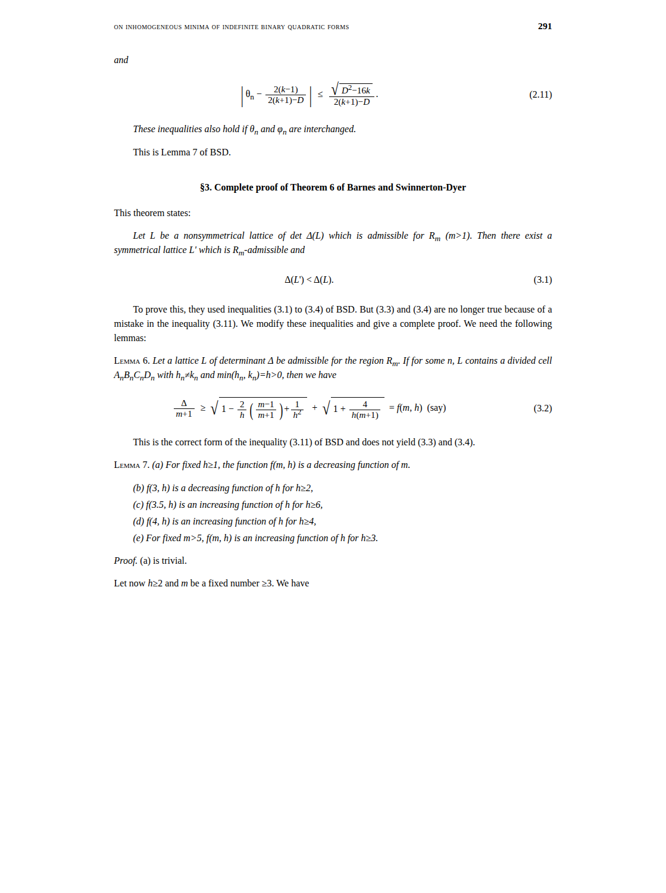on inhomogeneous minima of indefinite binary quadratic forms 291
and
|θn − 2(k−1) 2(k+1)−D| ≤ √D2−16k 2(k+1)−D.
(2.11)
These inequalities also hold if θn and φn are interchanged.
This is Lemma 7 of BSD.
§3. Complete proof of Theorem 6 of Barnes and Swinnerton-Dyer
This theorem states:
Let L be a nonsymmetrical lattice of det Δ(L) which is admissible for Rm (m>1). Then there exist a symmetrical lattice L' which is Rm-admissible and
Δ(L') < Δ(L).
(3.1)
To prove this, they used inequalities (3.1) to (3.4) of BSD. But (3.3) and (3.4) are no longer true because of a mistake in the inequality (3.11). We modify these inequalities and give a complete proof. We need the following lemmas:
Lemma 6. Let a lattice L of determinant Δ be admissible for the region Rm. If for some n, L contains a divided cell AnBnCnDn with hn≠kn and min(hn, kn)=h>0, then we have
Δm+1 ≥ √1 − 2 h(m−1 m+1)+1 h2 + √1 + 4 h(m+1) = f(m, h) (say)
(3.2)
This is the correct form of the inequality (3.11) of BSD and does not yield (3.3) and (3.4).
Lemma 7. (a) For fixed h≥1, the function f(m, h) is a decreasing function of m.
(b) f(3, h) is a decreasing function of h for h≥2,
(c) f(3.5, h) is an increasing function of h for h≥6,
(d) f(4, h) is an increasing function of h for h≥4,
(e) For fixed m>5, f(m, h) is an increasing function of h for h≥3.
Proof. (a) is trivial.
Let now h≥2 and m be a fixed number ≥3. We have